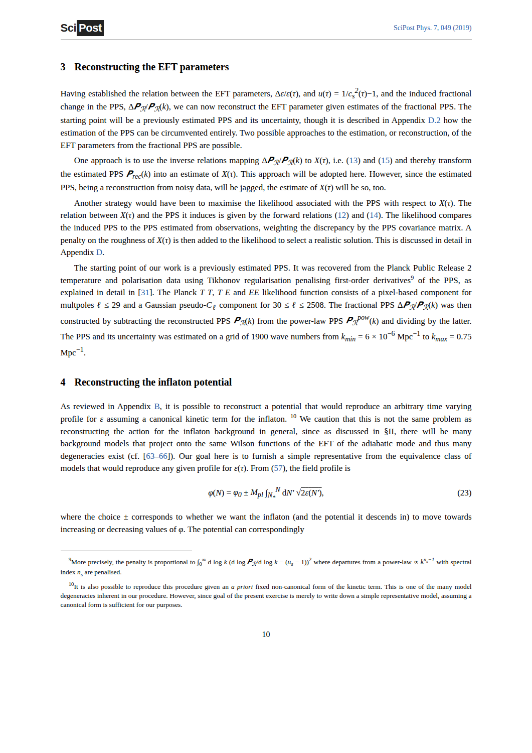Sci Post
SciPost Phys. 7, 049 (2019)
3 Reconstructing the EFT parameters
Having established the relation between the EFT parameters, Δε/ε(τ), and u(τ) = 1/cs2(τ)−1, and the induced fractional change in the PPS, Δ𝑷ℛ/𝑷ℛ(k), we can now reconstruct the EFT parameter given estimates of the fractional PPS. The starting point will be a previously estimated PPS and its uncertainty, though it is described in Appendix D.2 how the estimation of the PPS can be circumvented entirely. Two possible approaches to the estimation, or reconstruction, of the EFT parameters from the fractional PPS are possible.
One approach is to use the inverse relations mapping Δ𝑷ℛ/𝑷ℛ(k) to X(τ), i.e. (13) and (15) and thereby transform the estimated PPS 𝑷rec(k) into an estimate of X(τ). This approach will be adopted here. However, since the estimated PPS, being a reconstruction from noisy data, will be jagged, the estimate of X(τ) will be so, too.
Another strategy would have been to maximise the likelihood associated with the PPS with respect to X(τ). The relation between X(τ) and the PPS it induces is given by the forward relations (12) and (14). The likelihood compares the induced PPS to the PPS estimated from observations, weighting the discrepancy by the PPS covariance matrix. A penalty on the roughness of X(τ) is then added to the likelihood to select a realistic solution. This is discussed in detail in Appendix D.
The starting point of our work is a previously estimated PPS. It was recovered from the Planck Public Release 2 temperature and polarisation data using Tikhonov regularisation penalising first-order derivatives9 of the PPS, as explained in detail in [31]. The Planck T T, T E and EE likelihood function consists of a pixel-based component for multpoles ℓ ≤ 29 and a Gaussian pseudo-Cℓ component for 30 ≤ ℓ ≤ 2508. The fractional PPS Δ𝑷ℛ/𝑷ℛ(k) was then constructed by subtracting the reconstructed PPS 𝑷ℛ(k) from the power-law PPS 𝑷ℛpow(k) and dividing by the latter. The PPS and its uncertainty was estimated on a grid of 1900 wave numbers from kmin = 6 × 10−6 Mpc−1 to kmax = 0.75 Mpc−1.
4 Reconstructing the inflaton potential
As reviewed in Appendix B, it is possible to reconstruct a potential that would reproduce an arbitrary time varying profile for ε assuming a canonical kinetic term for the inflaton. 10 We caution that this is not the same problem as reconstructing the action for the inflaton background in general, since as discussed in §II, there will be many background models that project onto the same Wilson functions of the EFT of the adiabatic mode and thus many degeneracies exist (cf. [63–66]). Our goal here is to furnish a simple representative from the equivalence class of models that would reproduce any given profile for ε(τ). From (57), the field profile is
φ(N) = φ0 ± Mpl ∫N*N dN′ √2ε(N′), (23)
where the choice ± corresponds to whether we want the inflaton (and the potential it descends in) to move towards increasing or decreasing values of φ. The potential can correspondingly
9More precisely, the penalty is proportional to ∫0∞ d log k (d log 𝑷ℛ/d log k − (ns − 1))2 where departures from a power-law ∝ kns−1 with spectral index ns are penalised.
10It is also possible to reproduce this procedure given an a priori fixed non-canonical form of the kinetic term. This is one of the many model degeneracies inherent in our procedure. However, since goal of the present exercise is merely to write down a simple representative model, assuming a canonical form is sufficient for our purposes.
10